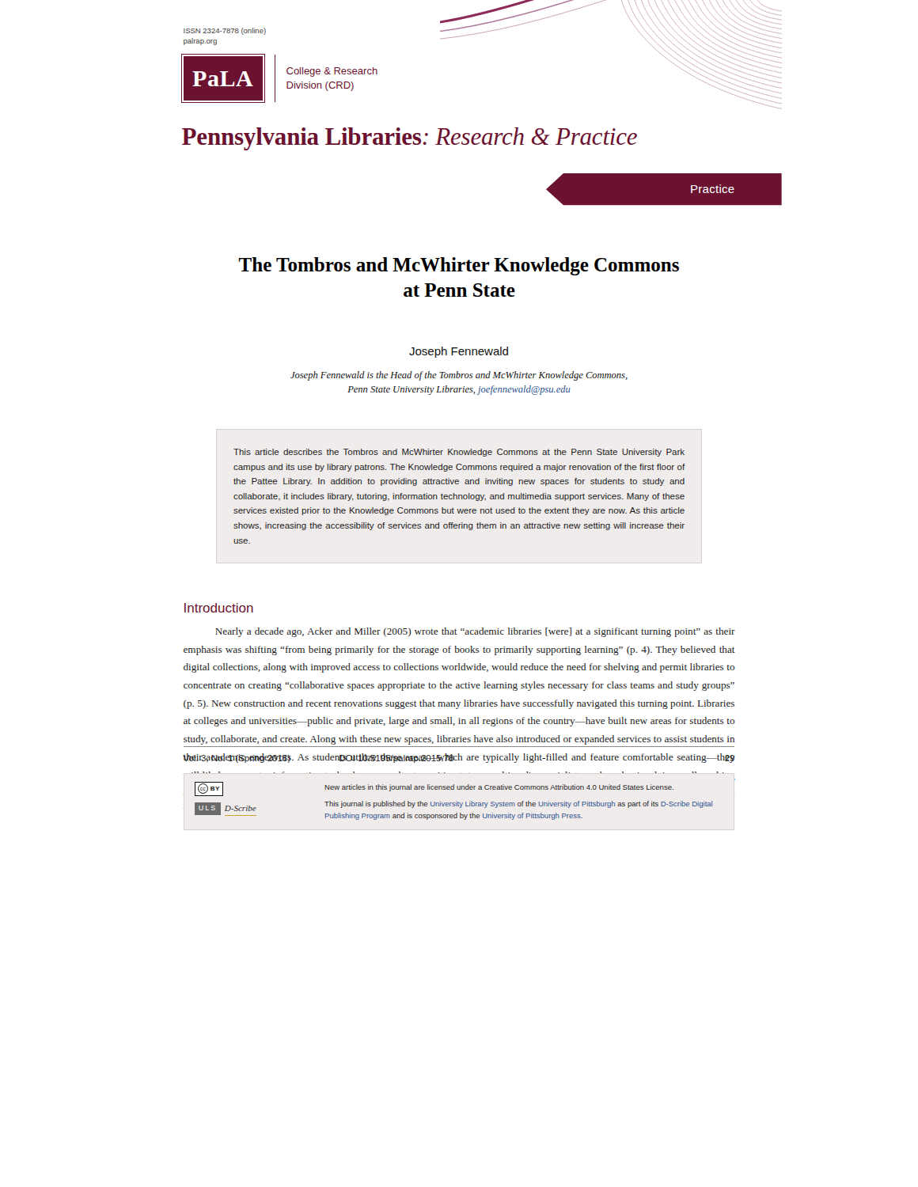ISSN 2324-7878 (online)
palrap.org
PaLA
College & Research Division (CRD)
Pennsylvania Libraries: Research & Practice
Practice
The Tombros and McWhirter Knowledge Commons at Penn State
Joseph Fennewald
Joseph Fennewald is the Head of the Tombros and McWhirter Knowledge Commons,
Penn State University Libraries, joefennewald@psu.edu
This article describes the Tombros and McWhirter Knowledge Commons at the Penn State University Park campus and its use by library patrons. The Knowledge Commons required a major renovation of the first floor of the Pattee Library. In addition to providing attractive and inviting new spaces for students to study and collaborate, it includes library, tutoring, information technology, and multimedia support services. Many of these services existed prior to the Knowledge Commons but were not used to the extent they are now. As this article shows, increasing the accessibility of services and offering them in an attractive new setting will increase their use.
Introduction
Nearly a decade ago, Acker and Miller (2005) wrote that “academic libraries [were] at a significant turning point” as their emphasis was shifting “from being primarily for the storage of books to primarily supporting learning” (p. 4). They believed that digital collections, along with improved access to collections worldwide, would reduce the need for shelving and permit libraries to concentrate on creating “collaborative spaces appropriate to the active learning styles necessary for class teams and study groups” (p. 5). New construction and recent renovations suggest that many libraries have successfully navigated this turning point. Libraries at colleges and universities—public and private, large and small, in all regions of the country—have built new areas for students to study, collaborate, and create. Along with these new spaces, libraries have also introduced or expanded services to assist students in their academic endeavors. As students utilize these areas—which are typically light-filled and feature comfortable seating—they will likely encounter information technology consultants, writing tutors, multimedia specialists, and academic advisers, all working alongside librarians. Several studies report that students find these new spaces very attractive and welcoming (Bryant, Matthews, & Walton, 2009; Schmidt & Kaufman, 2005;
Vol. 3, No. 1 (Spring 2015)
DOI 10.5195/palrap.2015.78
29
cc
BY
ULS
D-Scribe
New articles in this journal are licensed under a Creative Commons Attribution 4.0 United States License.
This journal is published by the University Library System of the University of Pittsburgh as part of its D-Scribe Digital Publishing Program and is cosponsored by the University of Pittsburgh Press.